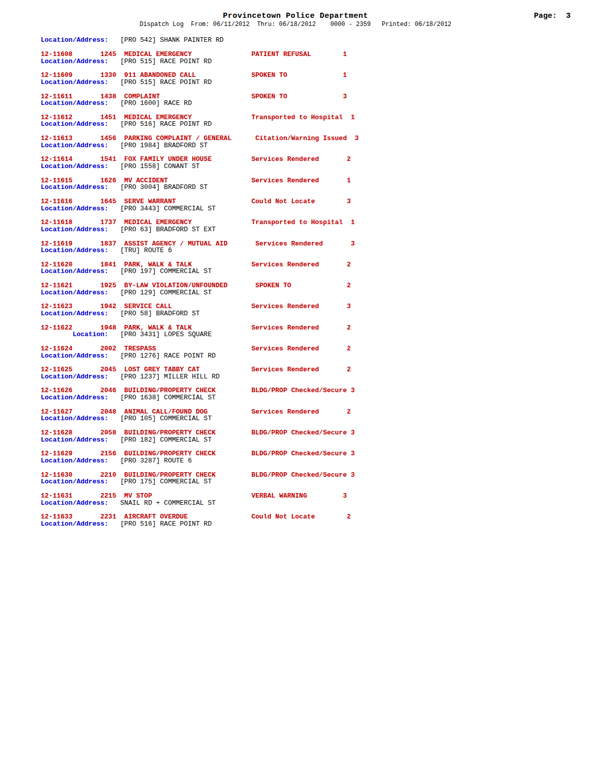Page: 3
Provincetown Police Department
Dispatch Log From: 06/11/2012 Thru: 06/18/2012 0000 - 2359 Printed: 06/18/2012
Location/Address: [PRO 542] SHANK PAINTER RD
12-11608 1245 MEDICAL EMERGENCY PATIENT REFUSAL 1
Location/Address: [PRO 515] RACE POINT RD
12-11609 1330 911 ABANDONED CALL SPOKEN TO 1
Location/Address: [PRO 515] RACE POINT RD
12-11611 1438 COMPLAINT SPOKEN TO 3
Location/Address: [PRO 1600] RACE RD
12-11612 1451 MEDICAL EMERGENCY Transported to Hospital 1
Location/Address: [PRO 516] RACE POINT RD
12-11613 1456 PARKING COMPLAINT / GENERAL Citation/Warning Issued 3
Location/Address: [PRO 1984] BRADFORD ST
12-11614 1541 FOX FAMILY UNDER HOUSE Services Rendered 2
Location/Address: [PRO 1558] CONANT ST
12-11615 1626 MV ACCIDENT Services Rendered 1
Location/Address: [PRO 3004] BRADFORD ST
12-11616 1645 SERVE WARRANT Could Not Locate 3
Location/Address: [PRO 3443] COMMERCIAL ST
12-11618 1737 MEDICAL EMERGENCY Transported to Hospital 1
Location/Address: [PRO 63] BRADFORD ST EXT
12-11619 1837 ASSIST AGENCY / MUTUAL AID Services Rendered 3
Location/Address: [TRU] ROUTE 6
12-11620 1841 PARK, WALK & TALK Services Rendered 2
Location/Address: [PRO 197] COMMERCIAL ST
12-11621 1925 BY-LAW VIOLATION/UNFOUNDED SPOKEN TO 2
Location/Address: [PRO 129] COMMERCIAL ST
12-11623 1942 SERVICE CALL Services Rendered 3
Location/Address: [PRO 58] BRADFORD ST
12-11622 1948 PARK, WALK & TALK Services Rendered 2
Location: [PRO 3431] LOPES SQUARE
12-11624 2002 TRESPASS Services Rendered 2
Location/Address: [PRO 1276] RACE POINT RD
12-11625 2045 LOST GREY TABBY CAT Services Rendered 2
Location/Address: [PRO 1237] MILLER HILL RD
12-11626 2046 BUILDING/PROPERTY CHECK BLDG/PROP Checked/Secure 3
Location/Address: [PRO 1638] COMMERCIAL ST
12-11627 2048 ANIMAL CALL/FOUND DOG Services Rendered 2
Location/Address: [PRO 105] COMMERCIAL ST
12-11628 2058 BUILDING/PROPERTY CHECK BLDG/PROP Checked/Secure 3
Location/Address: [PRO 182] COMMERCIAL ST
12-11629 2156 BUILDING/PROPERTY CHECK BLDG/PROP Checked/Secure 3
Location/Address: [PRO 3287] ROUTE 6
12-11630 2210 BUILDING/PROPERTY CHECK BLDG/PROP Checked/Secure 3
Location/Address: [PRO 175] COMMERCIAL ST
12-11631 2215 MV STOP VERBAL WARNING 3
Location/Address: SNAIL RD + COMMERCIAL ST
12-11633 2231 AIRCRAFT OVERDUE Could Not Locate 2
Location/Address: [PRO 516] RACE POINT RD